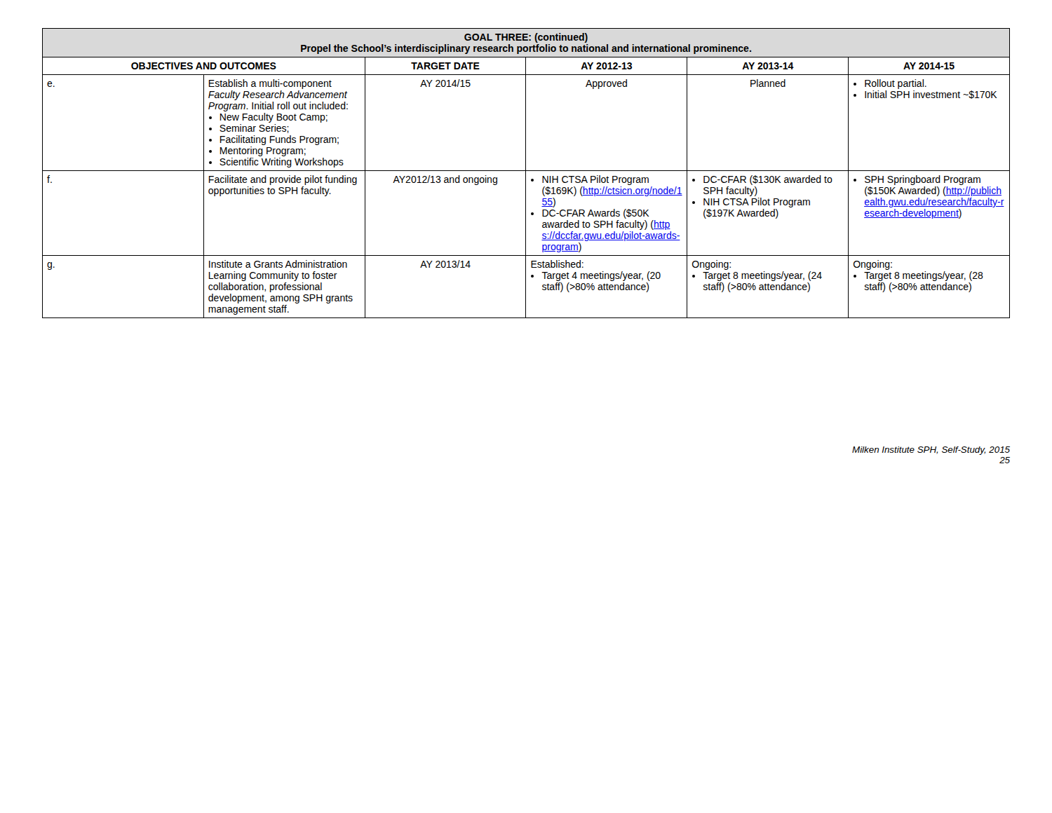| GOAL THREE: (continued) Propel the School’s interdisciplinary research portfolio to national and international prominence. |
| OBJECTIVES AND OUTCOMES | TARGET DATE | AY 2012-13 | AY 2013-14 | AY 2014-15 |
| e. | Establish a multi-component Faculty Research Advancement Program . Initial roll out included: New Faculty Boot Camp; Seminar Series; Facilitating Funds Program; Mentoring Program; Scientific Writing Workshops | AY 2014/15 | Approved | Planned | Rollout partial. Initial SPH investment ~$170K |
| f. | Facilitate and provide pilot funding opportunities to SPH faculty. | AY2012/13 and ongoing | NIH CTSA Pilot Program ($169K) ( http://ctsicn.org/node/155 ) DC-CFAR Awards ($50K awarded to SPH faculty) ( https://dccfar.gwu.edu/pilot-awards-program ) | DC-CFAR ($130K awarded to SPH faculty) NIH CTSA Pilot Program ($197K Awarded) | SPH Springboard Program ($150K Awarded) ( http://publichealth.gwu.edu/research/faculty-research-development ) |
| g. | Institute a Grants Administration Learning Community to foster collaboration, professional development, among SPH grants management staff. | AY 2013/14 | Established: Target 4 meetings/year, (20 staff) (>80% attendance) | Ongoing: Target 8 meetings/year, (24 staff) (>80% attendance) | Ongoing: Target 8 meetings/year, (28 staff) (>80% attendance) |
Milken Institute SPH, Self-Study, 2015 25